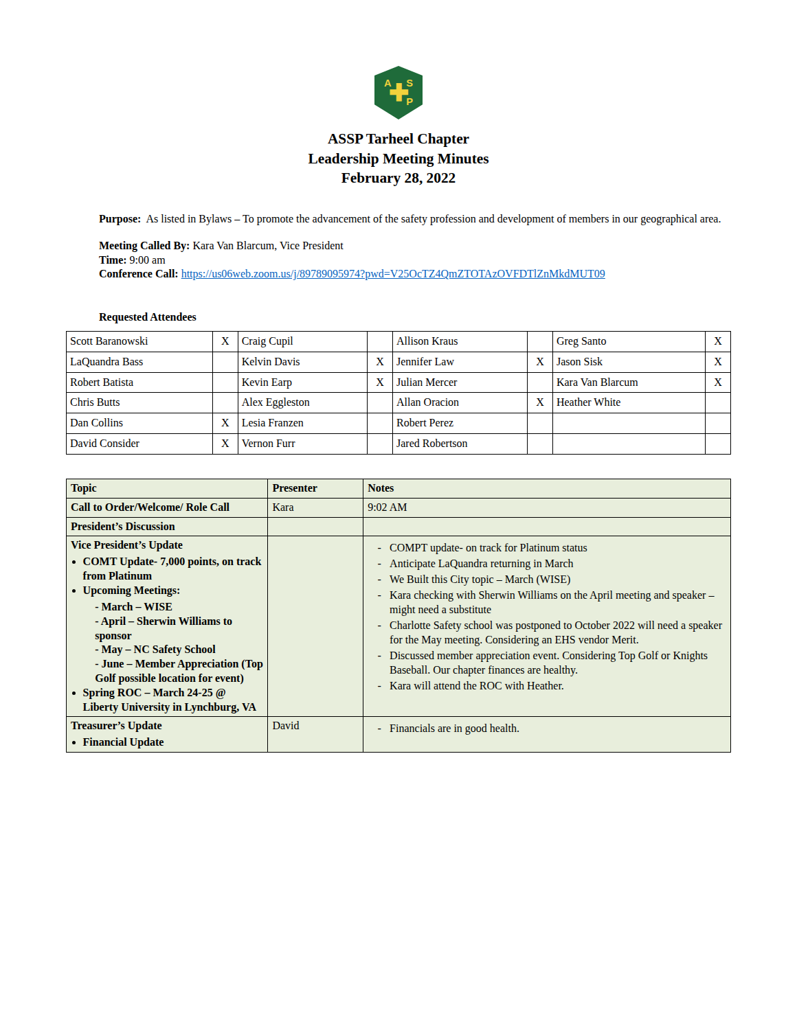A S ✚ P
ASSP Tarheel Chapter
Leadership Meeting Minutes
February 28, 2022
Purpose: As listed in Bylaws – To promote the advancement of the safety profession and development of members in our geographical area.
Meeting Called By: Kara Van Blarcum, Vice President
Time: 9:00 am
Conference Call: https://us06web.zoom.us/j/89789095974?pwd=V25OcTZ4QmZTOTAzOVFDTlZnMkdMUT09
Requested Attendees
| Scott Baranowski | X | Craig Cupil | | Allison Kraus | | Greg Santo | X |
| LaQuandra Bass | | Kelvin Davis | X | Jennifer Law | X | Jason Sisk | X |
| Robert Batista | | Kevin Earp | X | Julian Mercer | | Kara Van Blarcum | X |
| Chris Butts | | Alex Eggleston | | Allan Oracion | X | Heather White | |
| Dan Collins | X | Lesia Franzen | | Robert Perez | | | |
| David Consider | X | Vernon Furr | | Jared Robertson | | | |
| Topic | Presenter | Notes |
| --- | --- | --- |
| Call to Order/Welcome/ Role Call | Kara | 9:02 AM |
| President’s Discussion | | |
| Vice President’s Update COMT Update- 7,000 points, on track from Platinum Upcoming Meetings: March – WISE April – Sherwin Williams to sponsor May – NC Safety School June – Member Appreciation (Top Golf possible location for event) Spring ROC – March 24-25 @ Liberty University in Lynchburg, VA | | COMPT update- on track for Platinum status Anticipate LaQuandra returning in March We Built this City topic – March (WISE) Kara checking with Sherwin Williams on the April meeting and speaker – might need a substitute Charlotte Safety school was postponed to October 2022 will need a speaker for the May meeting. Considering an EHS vendor Merit. Discussed member appreciation event. Considering Top Golf or Knights Baseball. Our chapter finances are healthy. Kara will attend the ROC with Heather. |
| Treasurer’s Update Financial Update | David | Financials are in good health. |